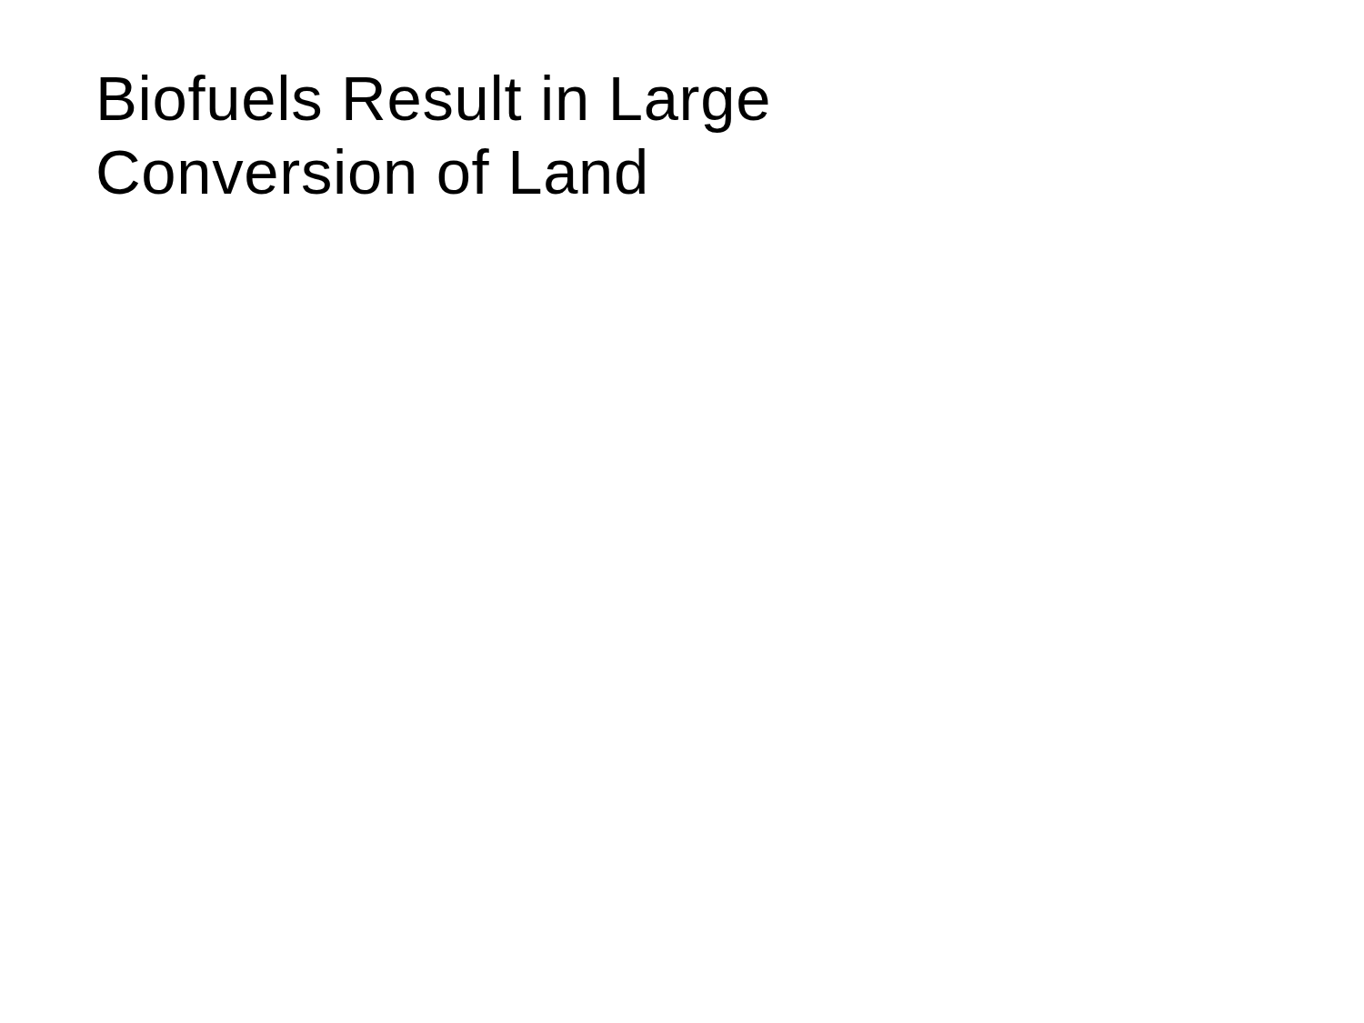Biofuels Result in Large Conversion of Land